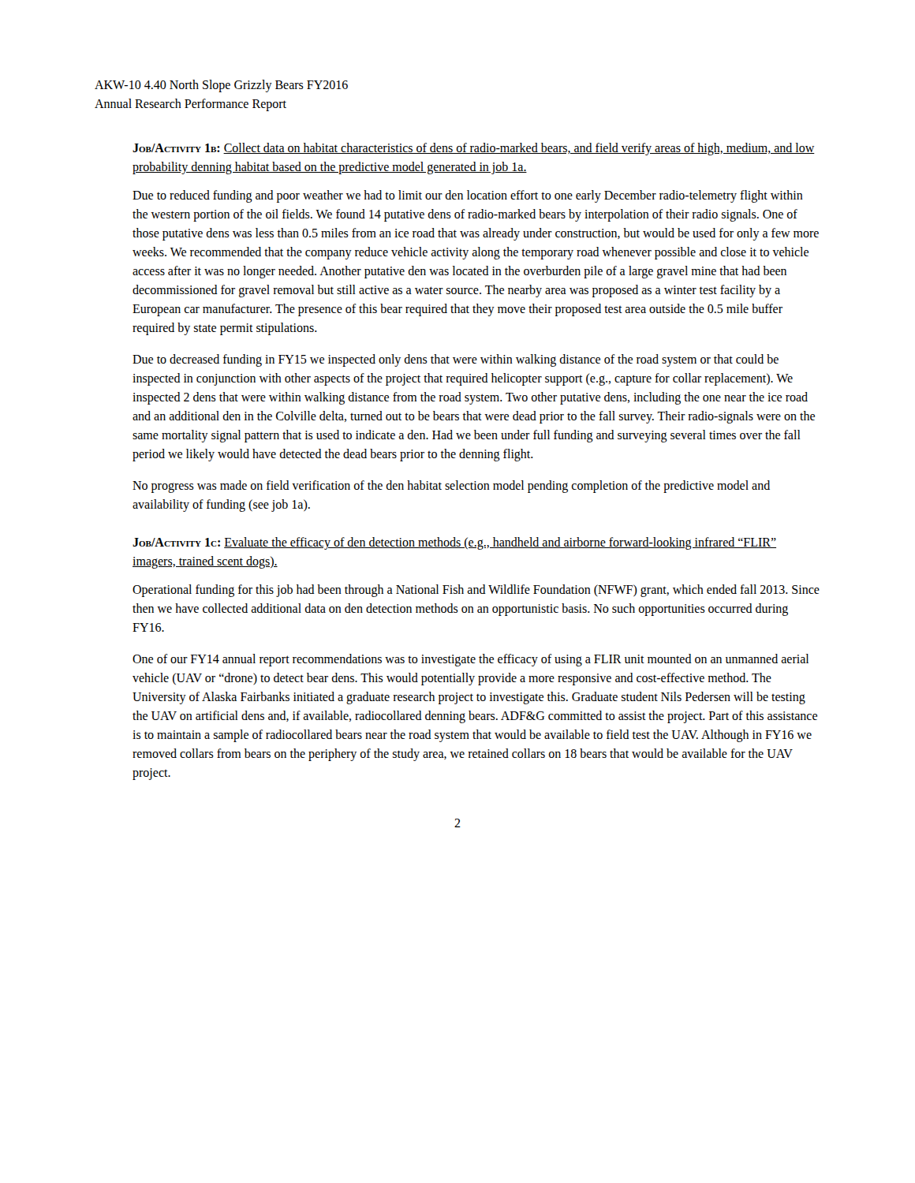AKW-10 4.40 North Slope Grizzly Bears FY2016
Annual Research Performance Report
Job/Activity 1b: Collect data on habitat characteristics of dens of radio-marked bears, and field verify areas of high, medium, and low probability denning habitat based on the predictive model generated in job 1a.
Due to reduced funding and poor weather we had to limit our den location effort to one early December radio-telemetry flight within the western portion of the oil fields. We found 14 putative dens of radio-marked bears by interpolation of their radio signals. One of those putative dens was less than 0.5 miles from an ice road that was already under construction, but would be used for only a few more weeks. We recommended that the company reduce vehicle activity along the temporary road whenever possible and close it to vehicle access after it was no longer needed. Another putative den was located in the overburden pile of a large gravel mine that had been decommissioned for gravel removal but still active as a water source. The nearby area was proposed as a winter test facility by a European car manufacturer. The presence of this bear required that they move their proposed test area outside the 0.5 mile buffer required by state permit stipulations.
Due to decreased funding in FY15 we inspected only dens that were within walking distance of the road system or that could be inspected in conjunction with other aspects of the project that required helicopter support (e.g., capture for collar replacement). We inspected 2 dens that were within walking distance from the road system. Two other putative dens, including the one near the ice road and an additional den in the Colville delta, turned out to be bears that were dead prior to the fall survey. Their radio-signals were on the same mortality signal pattern that is used to indicate a den. Had we been under full funding and surveying several times over the fall period we likely would have detected the dead bears prior to the denning flight.
No progress was made on field verification of the den habitat selection model pending completion of the predictive model and availability of funding (see job 1a).
Job/Activity 1c: Evaluate the efficacy of den detection methods (e.g., handheld and airborne forward-looking infrared “FLIR” imagers, trained scent dogs).
Operational funding for this job had been through a National Fish and Wildlife Foundation (NFWF) grant, which ended fall 2013. Since then we have collected additional data on den detection methods on an opportunistic basis. No such opportunities occurred during FY16.
One of our FY14 annual report recommendations was to investigate the efficacy of using a FLIR unit mounted on an unmanned aerial vehicle (UAV or “drone) to detect bear dens. This would potentially provide a more responsive and cost-effective method. The University of Alaska Fairbanks initiated a graduate research project to investigate this. Graduate student Nils Pedersen will be testing the UAV on artificial dens and, if available, radiocollared denning bears. ADF&G committed to assist the project. Part of this assistance is to maintain a sample of radiocollared bears near the road system that would be available to field test the UAV. Although in FY16 we removed collars from bears on the periphery of the study area, we retained collars on 18 bears that would be available for the UAV project.
2